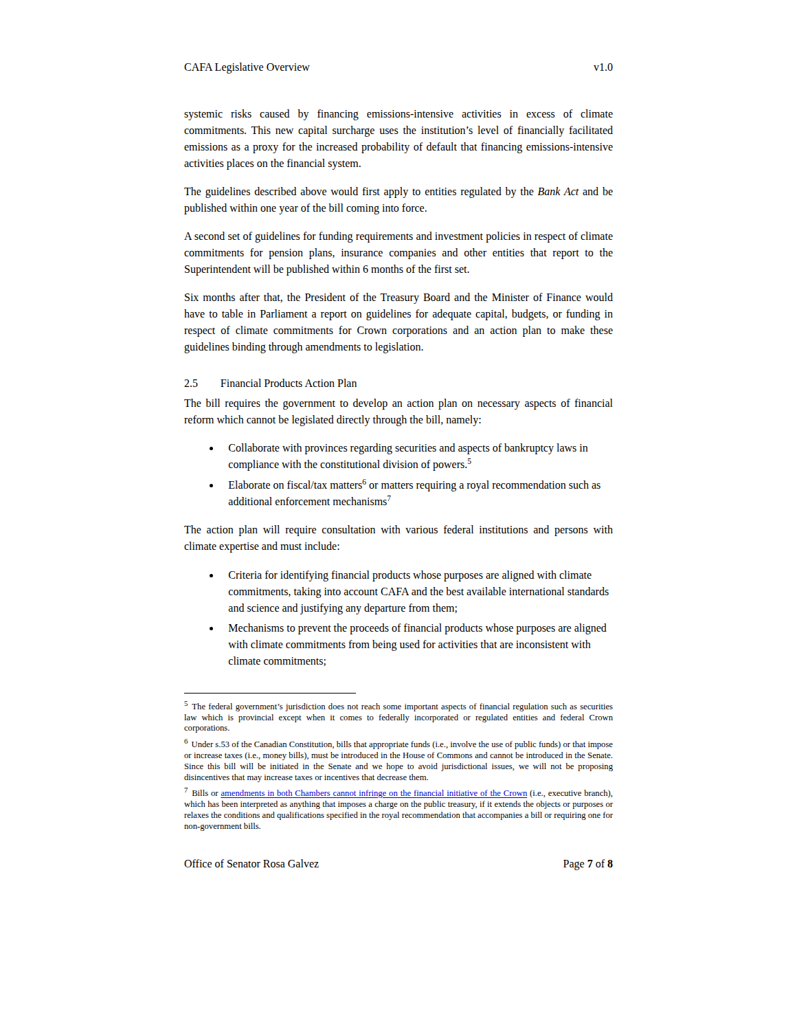CAFA Legislative Overview v1.0
systemic risks caused by financing emissions-intensive activities in excess of climate commitments. This new capital surcharge uses the institution’s level of financially facilitated emissions as a proxy for the increased probability of default that financing emissions-intensive activities places on the financial system.
The guidelines described above would first apply to entities regulated by the Bank Act and be published within one year of the bill coming into force.
A second set of guidelines for funding requirements and investment policies in respect of climate commitments for pension plans, insurance companies and other entities that report to the Superintendent will be published within 6 months of the first set.
Six months after that, the President of the Treasury Board and the Minister of Finance would have to table in Parliament a report on guidelines for adequate capital, budgets, or funding in respect of climate commitments for Crown corporations and an action plan to make these guidelines binding through amendments to legislation.
2.5 Financial Products Action Plan
The bill requires the government to develop an action plan on necessary aspects of financial reform which cannot be legislated directly through the bill, namely:
Collaborate with provinces regarding securities and aspects of bankruptcy laws in compliance with the constitutional division of powers.5
Elaborate on fiscal/tax matters6 or matters requiring a royal recommendation such as additional enforcement mechanisms7
The action plan will require consultation with various federal institutions and persons with climate expertise and must include:
Criteria for identifying financial products whose purposes are aligned with climate commitments, taking into account CAFA and the best available international standards and science and justifying any departure from them;
Mechanisms to prevent the proceeds of financial products whose purposes are aligned with climate commitments from being used for activities that are inconsistent with climate commitments;
5 The federal government’s jurisdiction does not reach some important aspects of financial regulation such as securities law which is provincial except when it comes to federally incorporated or regulated entities and federal Crown corporations.
6 Under s.53 of the Canadian Constitution, bills that appropriate funds (i.e., involve the use of public funds) or that impose or increase taxes (i.e., money bills), must be introduced in the House of Commons and cannot be introduced in the Senate. Since this bill will be initiated in the Senate and we hope to avoid jurisdictional issues, we will not be proposing disincentives that may increase taxes or incentives that decrease them.
7 Bills or amendments in both Chambers cannot infringe on the financial initiative of the Crown (i.e., executive branch), which has been interpreted as anything that imposes a charge on the public treasury, if it extends the objects or purposes or relaxes the conditions and qualifications specified in the royal recommendation that accompanies a bill or requiring one for non-government bills.
Office of Senator Rosa Galvez Page 7 of 8